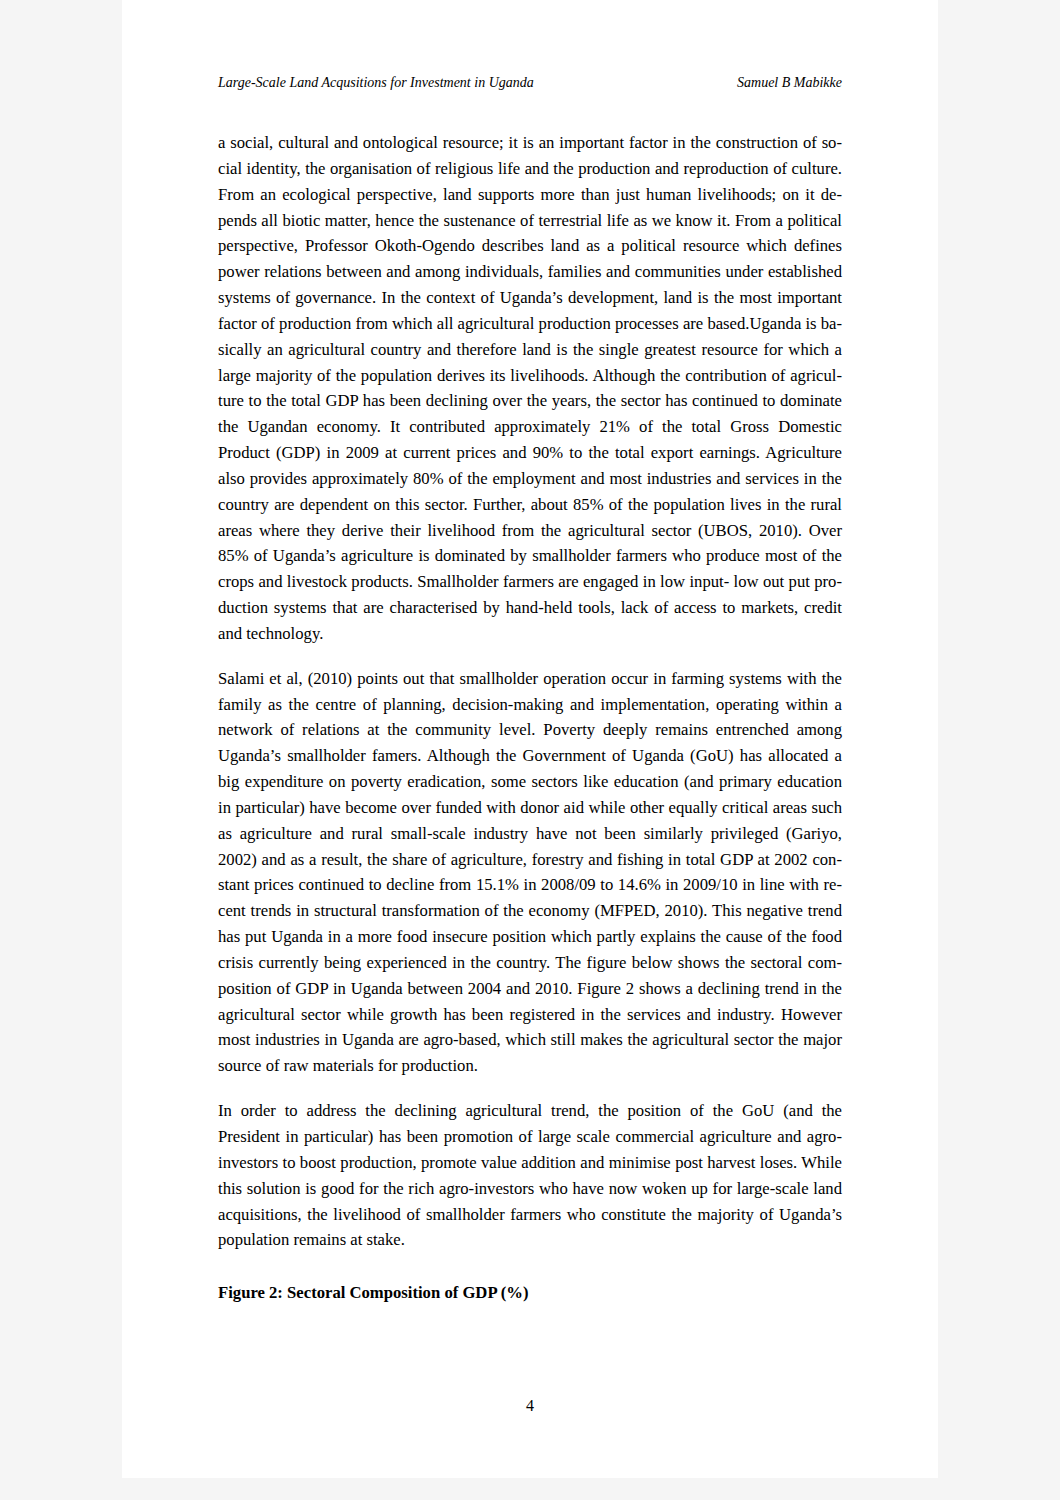Large-Scale Land Acqusitions for Investment in Uganda Samuel B Mabikke
a social, cultural and ontological resource; it is an important factor in the construction of social identity, the organisation of religious life and the production and reproduction of culture. From an ecological perspective, land supports more than just human livelihoods; on it depends all biotic matter, hence the sustenance of terrestrial life as we know it. From a political perspective, Professor Okoth-Ogendo describes land as a political resource which defines power relations between and among individuals, families and communities under established systems of governance. In the context of Uganda’s development, land is the most important factor of production from which all agricultural production processes are based.Uganda is basically an agricultural country and therefore land is the single greatest resource for which a large majority of the population derives its livelihoods. Although the contribution of agriculture to the total GDP has been declining over the years, the sector has continued to dominate the Ugandan economy. It contributed approximately 21% of the total Gross Domestic Product (GDP) in 2009 at current prices and 90% to the total export earnings. Agriculture also provides approximately 80% of the employment and most industries and services in the country are dependent on this sector. Further, about 85% of the population lives in the rural areas where they derive their livelihood from the agricultural sector (UBOS, 2010). Over 85% of Uganda’s agriculture is dominated by smallholder farmers who produce most of the crops and livestock products. Smallholder farmers are engaged in low input- low out put production systems that are characterised by hand-held tools, lack of access to markets, credit and technology.
Salami et al, (2010) points out that smallholder operation occur in farming systems with the family as the centre of planning, decision-making and implementation, operating within a network of relations at the community level. Poverty deeply remains entrenched among Uganda’s smallholder famers. Although the Government of Uganda (GoU) has allocated a big expenditure on poverty eradication, some sectors like education (and primary education in particular) have become over funded with donor aid while other equally critical areas such as agriculture and rural small-scale industry have not been similarly privileged (Gariyo, 2002) and as a result, the share of agriculture, forestry and fishing in total GDP at 2002 constant prices continued to decline from 15.1% in 2008/09 to 14.6% in 2009/10 in line with recent trends in structural transformation of the economy (MFPED, 2010). This negative trend has put Uganda in a more food insecure position which partly explains the cause of the food crisis currently being experienced in the country. The figure below shows the sectoral composition of GDP in Uganda between 2004 and 2010. Figure 2 shows a declining trend in the agricultural sector while growth has been registered in the services and industry. However most industries in Uganda are agro-based, which still makes the agricultural sector the major source of raw materials for production.
In order to address the declining agricultural trend, the position of the GoU (and the President in particular) has been promotion of large scale commercial agriculture and agro-investors to boost production, promote value addition and minimise post harvest loses. While this solution is good for the rich agro-investors who have now woken up for large-scale land acquisitions, the livelihood of smallholder farmers who constitute the majority of Uganda’s population remains at stake.
Figure 2: Sectoral Composition of GDP (%)
4